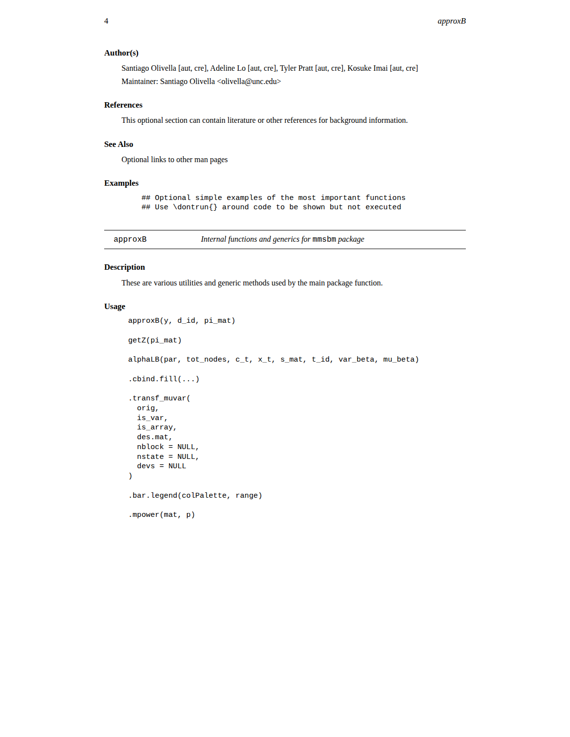4 approxB
Author(s)
Santiago Olivella [aut, cre], Adeline Lo [aut, cre], Tyler Pratt [aut, cre], Kosuke Imai [aut, cre]
Maintainer: Santiago Olivella <olivella@unc.edu>
References
This optional section can contain literature or other references for background information.
See Also
Optional links to other man pages
Examples
   ## Optional simple examples of the most important functions
   ## Use \dontrun{} around code to be shown but not executed
approxB Internal functions and generics for mmsbm package
Description
These are various utilities and generic methods used by the main package function.
Usage
approxB(y, d_id, pi_mat)

getZ(pi_mat)

alphaLB(par, tot_nodes, c_t, x_t, s_mat, t_id, var_beta, mu_beta)

.cbind.fill(...)

.transf_muvar(
  orig,
  is_var,
  is_array,
  des.mat,
  nblock = NULL,
  nstate = NULL,
  devs = NULL
)

.bar.legend(colPalette, range)

.mpower(mat, p)